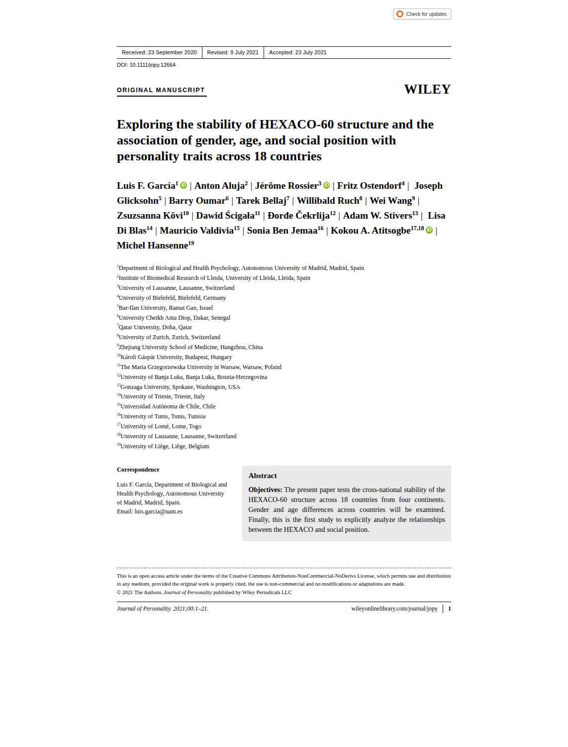Check for updates
Received: 23 September 2020
Revised: 9 July 2021
Accepted: 23 July 2021
DOI: 10.1111/jopy.12664
Original Manuscript
WILEY
Exploring the stability of HEXACO-60 structure and the association of gender, age, and social position with personality traits across 18 countries
Luis F. García1 |Anton Aluja2|Jérôme Rossier3 |Fritz Ostendorf4| Joseph Glicksohn5|Barry Oumar6|Tarek Bellaj7|Willibald Ruch8|Wei Wang9| Zsuzsanna Kövi10|Dawid Ścigała11|Đorđe Čekrlija12|Adam W. Stivers13| Lisa Di Blas14|Mauricio Valdivia15|Sonia Ben Jemaa16|Kokou A. Atitsogbe17,18 | Michel Hansenne19
1Department of Biological and Health Psychology, Autonomous University of Madrid, Madrid, Spain
2Institute of Biomedical Research of Lleida, University of Lleida, Lleida, Spain
3University of Lausanne, Lausanne, Switzerland
4University of Bielefeld, Bielefeld, Germany
5Bar-Ilan University, Ramat Gan, Israel
6University Cheikh Anta Diop, Dakar, Senegal
7Qatar University, Doha, Qatar
8University of Zurich, Zurich, Switzerland
9Zhejiang University School of Medicine, Hangzhou, China
10Károli Gáspár University, Budapest, Hungary
11The Maria Grzegorzewska University in Warsaw, Warsaw, Poland
12University of Banja Luka, Banja Luka, Bosnia-Herzegovina
13Gonzaga University, Spokane, Washington, USA
14University of Trieste, Trieste, Italy
15Universidad Autónoma de Chile, Chile
16University of Tunis, Tunis, Tunisia
17University of Lomé, Lome, Togo
18University of Lausanne, Lausanne, Switzerland
19University of Liège, Liège, Belgium
Correspondence
Luis F. García, Department of Biological and Health Psychology, Autonomous University of Madrid, Madrid, Spain.
Email: luis.garcia@uam.es
Abstract
Objectives: The present paper tests the cross-national stability of the HEXACO-60 structure across 18 countries from four continents. Gender and age differences across countries will be examined. Finally, this is the first study to explicitly analyze the relationships between the HEXACO and social position.
This is an open access article under the terms of the Creative Commons Attribution-NonCommercial-NoDerivs License, which permits use and distribution in any medium, provided the original work is properly cited, the use is non-commercial and no modifications or adaptations are made.
© 2021 The Authors. Journal of Personality published by Wiley Periodicals LLC
Journal of Personality. 2021;00:1–21.
wileyonlinelibrary.com/journal/jopy 1